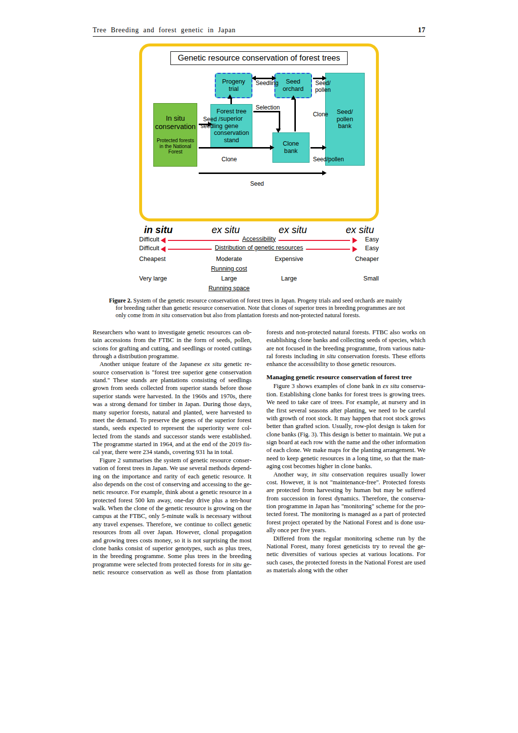Tree Breeding and forest genetic in Japan
17
Genetic resource conservation of forest trees
In situ
conservation
Protected forests
in the National Forest
Progeny
trial
Seed
orchard
Forest tree
superior gene
conservation
stand
Clone
bank
Seed/
pollen
bank
Seed /
seedling
Seedling
Seed/
pollen
Selection
Clone
Clone
Seed/pollen
Seed
in situ ex situ ex situ ex situ
Difficult
Accessibility
Easy
Difficult
Distribution of genetic resources
Easy
Cheapest
Moderate
Expensive
Cheaper
Running cost
Very large
Large
Large
Small
Running space
Figure 2. System of the genetic resource conservation of forest trees in Japan. Progeny trials and seed orchards are mainly for breeding rather than genetic resource conservation. Note that clones of superior trees in breeding programmes are not only come from in situ conservation but also from plantation forests and non-protected natural forests.
Researchers who want to investigate genetic resources can obtain accessions from the FTBC in the form of seeds, pollen, scions for grafting and cutting, and seedlings or rooted cuttings through a distribution programme.
Another unique feature of the Japanese ex situ genetic resource conservation is "forest tree superior gene conservation stand." These stands are plantations consisting of seedlings grown from seeds collected from superior stands before those superior stands were harvested. In the 1960s and 1970s, there was a strong demand for timber in Japan. During those days, many superior forests, natural and planted, were harvested to meet the demand. To preserve the genes of the superior forest stands, seeds expected to represent the superiority were collected from the stands and successor stands were established. The programme started in 1964, and at the end of the 2019 fiscal year, there were 234 stands, covering 931 ha in total.
Figure 2 summarises the system of genetic resource conservation of forest trees in Japan. We use several methods depending on the importance and rarity of each genetic resource. It also depends on the cost of conserving and accessing to the genetic resource. For example, think about a genetic resource in a protected forest 500 km away, one-day drive plus a ten-hour walk. When the clone of the genetic resource is growing on the campus at the FTBC, only 5-minute walk is necessary without any travel expenses. Therefore, we continue to collect genetic resources from all over Japan. However, clonal propagation and growing trees costs money, so it is not surprising the most clone banks consist of superior genotypes, such as plus trees, in the breeding programme. Some plus trees in the breeding programme were selected from protected forests for in situ genetic resource conservation as well as those from plantation forests and non-protected natural forests. FTBC also works on establishing clone banks and collecting seeds of species, which are not focused in the breeding programme, from various natural forests including in situ conservation forests. These efforts enhance the accessibility to those genetic resources.
Managing genetic resource conservation of forest tree
Figure 3 shows examples of clone bank in ex situ conservation. Establishing clone banks for forest trees is growing trees. We need to take care of trees. For example, at nursery and in the first several seasons after planting, we need to be careful with growth of root stock. It may happen that root stock grows better than grafted scion. Usually, row-plot design is taken for clone banks (Fig. 3). This design is better to maintain. We put a sign board at each row with the name and the other information of each clone. We make maps for the planting arrangement. We need to keep genetic resources in a long time, so that the managing cost becomes higher in clone banks.
Another way, in situ conservation requires usually lower cost. However, it is not "maintenance-free". Protected forests are protected from harvesting by human but may be suffered from succession in forest dynamics. Therefore, the conservation programme in Japan has "monitoring" scheme for the protected forest. The monitoring is managed as a part of protected forest project operated by the National Forest and is done usually once per five years.
Differed from the regular monitoring scheme run by the National Forest, many forest geneticists try to reveal the genetic diversities of various species at various locations. For such cases, the protected forests in the National Forest are used as materials along with the other